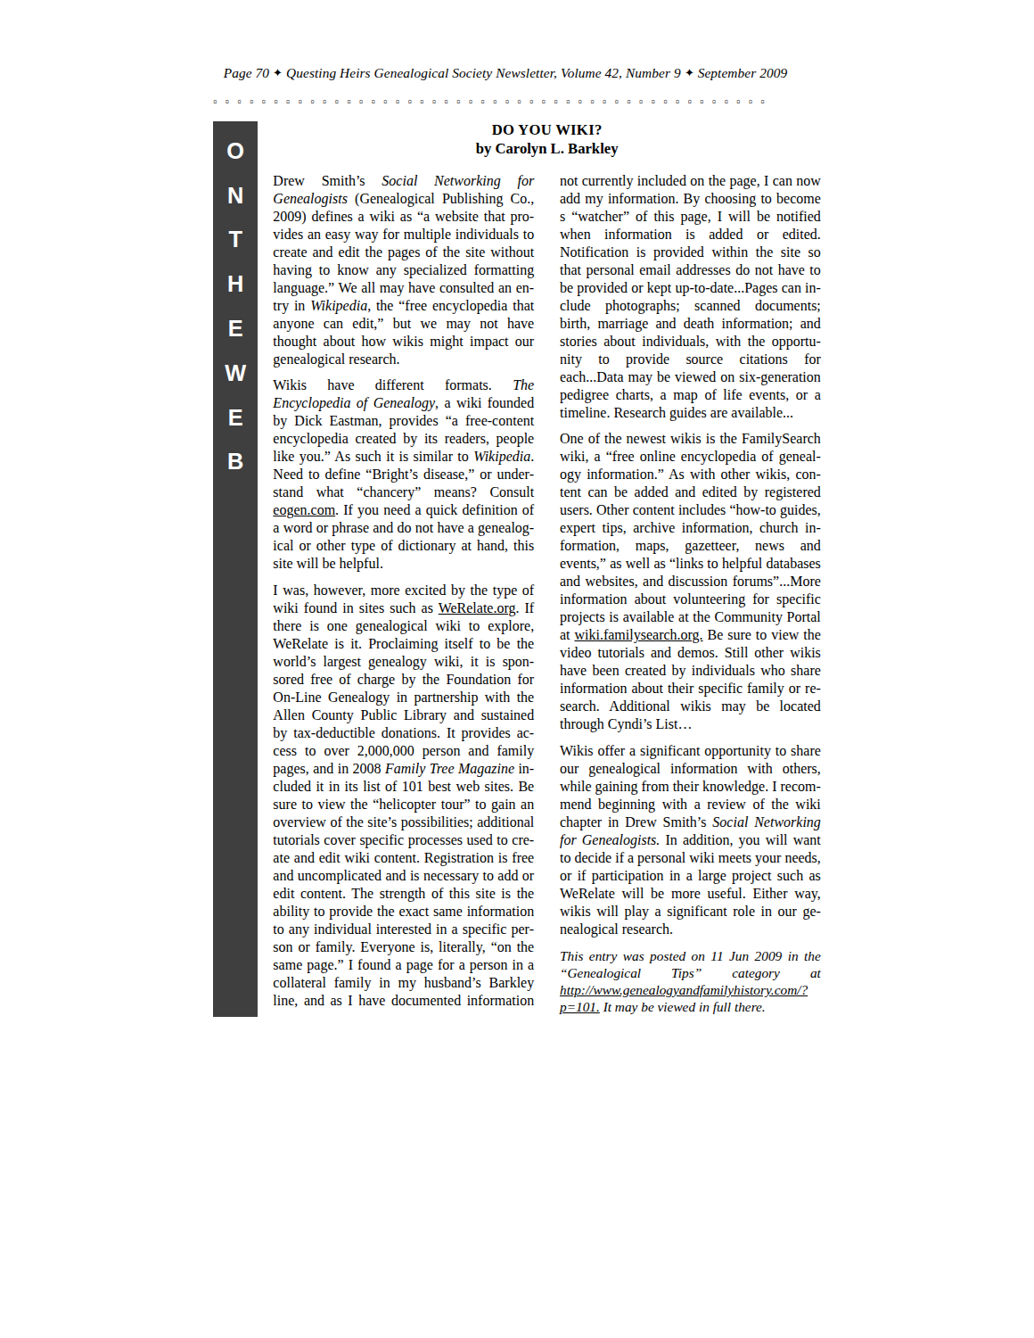Page 70 ✦ Questing Heirs Genealogical Society Newsletter, Volume 42, Number 9 ✦ September 2009
▫ ▫ ▫ ▫ ▫ ▫ ▫ ▫ ▫ ▫ ▫ ▫ ▫ ▫ ▫ ▫ ▫ ▫ ▫ ▫ ▫ ▫ ▫ ▫ ▫ ▫ ▫ ▫ ▫ ▫ ▫ ▫ ▫ ▫ ▫ ▫ ▫ ▫ ▫ ▫ ▫ ▫ ▫ ▫ ▫ ▫
O N T H E W E B
DO YOU WIKI?
by Carolyn L. Barkley
Drew Smith’s Social Networking for Genealogists (Genealogical Publishing Co., 2009) defines a wiki as “a website that provides an easy way for multiple individuals to create and edit the pages of the site without having to know any specialized formatting language.” We all may have consulted an entry in Wikipedia, the “free encyclopedia that anyone can edit,” but we may not have thought about how wikis might impact our genealogical research.
Wikis have different formats. The Encyclopedia of Genealogy, a wiki founded by Dick Eastman, provides “a free-content encyclopedia created by its readers, people like you.” As such it is similar to Wikipedia. Need to define “Bright’s disease,” or understand what “chancery” means? Consult eogen.com. If you need a quick definition of a word or phrase and do not have a genealogical or other type of dictionary at hand, this site will be helpful.
I was, however, more excited by the type of wiki found in sites such as WeRelate.org. If there is one genealogical wiki to explore, WeRelate is it. Proclaiming itself to be the world’s largest genealogy wiki, it is sponsored free of charge by the Foundation for On-Line Genealogy in partnership with the Allen County Public Library and sustained by tax-deductible donations. It provides access to over 2,000,000 person and family pages, and in 2008 Family Tree Magazine included it in its list of 101 best web sites. Be sure to view the “helicopter tour” to gain an overview of the site’s possibilities; additional tutorials cover specific processes used to create and edit wiki content. Registration is free and uncomplicated and is necessary to add or edit content. The strength of this site is the ability to provide the exact same information to any individual interested in a specific person or family. Everyone is, literally, “on the same page.” I found a page for a person in a collateral family in my husband’s Barkley line, and as I have documented information not currently included on the page, I can now add my information. By choosing to become s “watcher” of this page, I will be notified when information is added or edited. Notification is provided within the site so that personal email addresses do not have to be provided or kept up-to-date...Pages can include photographs; scanned documents; birth, marriage and death information; and stories about individuals, with the opportunity to provide source citations for each...Data may be viewed on six-generation pedigree charts, a map of life events, or a timeline. Research guides are available...
One of the newest wikis is the FamilySearch wiki, a “free online encyclopedia of genealogy information.” As with other wikis, content can be added and edited by registered users. Other content includes “how-to guides, expert tips, archive information, church information, maps, gazetteer, news and events,” as well as “links to helpful databases and websites, and discussion forums”...More information about volunteering for specific projects is available at the Community Portal at wiki.familysearch.org. Be sure to view the video tutorials and demos. Still other wikis have been created by individuals who share information about their specific family or research. Additional wikis may be located through Cyndi’s List…
Wikis offer a significant opportunity to share our genealogical information with others, while gaining from their knowledge. I recommend beginning with a review of the wiki chapter in Drew Smith’s Social Networking for Genealogists. In addition, you will want to decide if a personal wiki meets your needs, or if participation in a large project such as WeRelate will be more useful. Either way, wikis will play a significant role in our genealogical research.
This entry was posted on 11 Jun 2009 in the “Genealogical Tips” category at http://www.genealogyandfamilyhistory.com/?p=101. It may be viewed in full there.